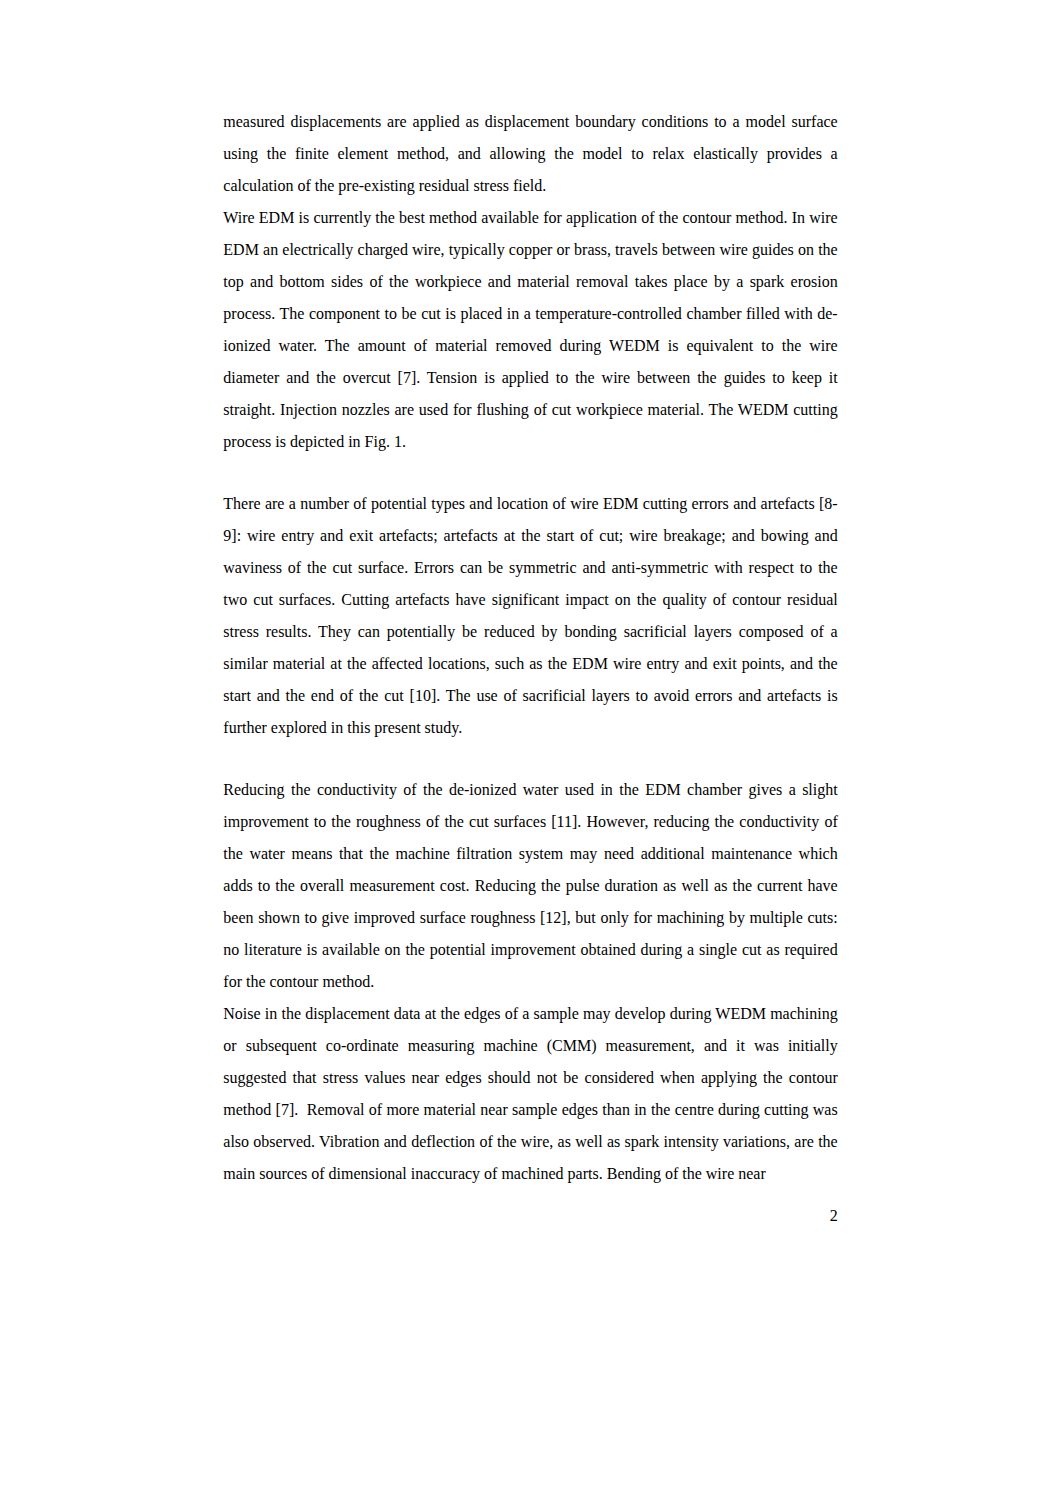measured displacements are applied as displacement boundary conditions to a model surface using the finite element method, and allowing the model to relax elastically provides a calculation of the pre-existing residual stress field.
Wire EDM is currently the best method available for application of the contour method. In wire EDM an electrically charged wire, typically copper or brass, travels between wire guides on the top and bottom sides of the workpiece and material removal takes place by a spark erosion process. The component to be cut is placed in a temperature-controlled chamber filled with de-ionized water. The amount of material removed during WEDM is equivalent to the wire diameter and the overcut [7]. Tension is applied to the wire between the guides to keep it straight. Injection nozzles are used for flushing of cut workpiece material. The WEDM cutting process is depicted in Fig. 1.
There are a number of potential types and location of wire EDM cutting errors and artefacts [8-9]: wire entry and exit artefacts; artefacts at the start of cut; wire breakage; and bowing and waviness of the cut surface. Errors can be symmetric and anti-symmetric with respect to the two cut surfaces. Cutting artefacts have significant impact on the quality of contour residual stress results. They can potentially be reduced by bonding sacrificial layers composed of a similar material at the affected locations, such as the EDM wire entry and exit points, and the start and the end of the cut [10]. The use of sacrificial layers to avoid errors and artefacts is further explored in this present study.
Reducing the conductivity of the de-ionized water used in the EDM chamber gives a slight improvement to the roughness of the cut surfaces [11]. However, reducing the conductivity of the water means that the machine filtration system may need additional maintenance which adds to the overall measurement cost. Reducing the pulse duration as well as the current have been shown to give improved surface roughness [12], but only for machining by multiple cuts: no literature is available on the potential improvement obtained during a single cut as required for the contour method.
Noise in the displacement data at the edges of a sample may develop during WEDM machining or subsequent co-ordinate measuring machine (CMM) measurement, and it was initially suggested that stress values near edges should not be considered when applying the contour method [7]. Removal of more material near sample edges than in the centre during cutting was also observed. Vibration and deflection of the wire, as well as spark intensity variations, are the main sources of dimensional inaccuracy of machined parts. Bending of the wire near
2